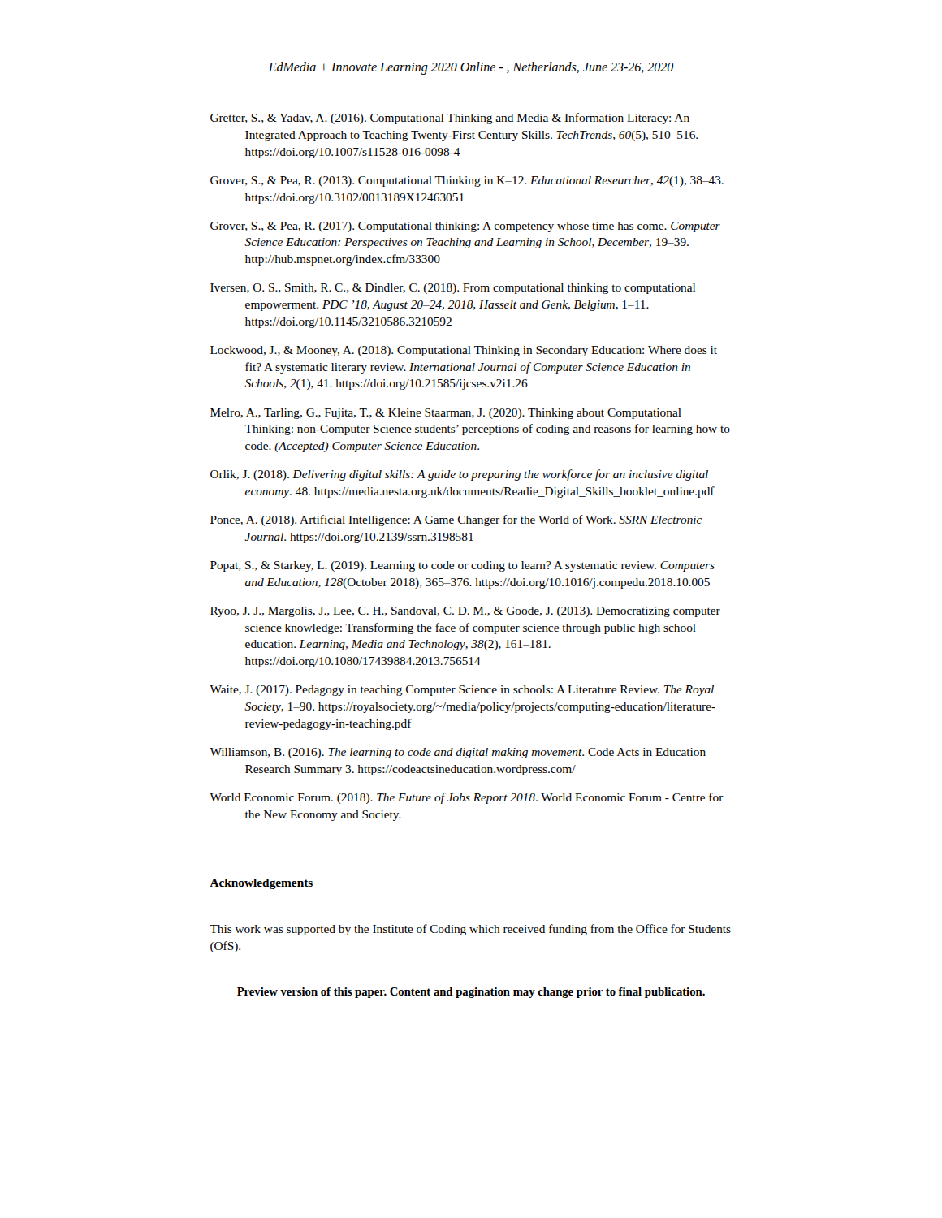EdMedia + Innovate Learning 2020 Online - , Netherlands, June 23-26, 2020
Gretter, S., & Yadav, A. (2016). Computational Thinking and Media & Information Literacy: An Integrated Approach to Teaching Twenty-First Century Skills. TechTrends, 60(5), 510–516. https://doi.org/10.1007/s11528-016-0098-4
Grover, S., & Pea, R. (2013). Computational Thinking in K–12. Educational Researcher, 42(1), 38–43. https://doi.org/10.3102/0013189X12463051
Grover, S., & Pea, R. (2017). Computational thinking: A competency whose time has come. Computer Science Education: Perspectives on Teaching and Learning in School, December, 19–39. http://hub.mspnet.org/index.cfm/33300
Iversen, O. S., Smith, R. C., & Dindler, C. (2018). From computational thinking to computational empowerment. PDC ’18, August 20–24, 2018, Hasselt and Genk, Belgium, 1–11. https://doi.org/10.1145/3210586.3210592
Lockwood, J., & Mooney, A. (2018). Computational Thinking in Secondary Education: Where does it fit? A systematic literary review. International Journal of Computer Science Education in Schools, 2(1), 41. https://doi.org/10.21585/ijcses.v2i1.26
Melro, A., Tarling, G., Fujita, T., & Kleine Staarman, J. (2020). Thinking about Computational Thinking: non-Computer Science students’ perceptions of coding and reasons for learning how to code. (Accepted) Computer Science Education.
Orlik, J. (2018). Delivering digital skills: A guide to preparing the workforce for an inclusive digital economy. 48. https://media.nesta.org.uk/documents/Readie_Digital_Skills_booklet_online.pdf
Ponce, A. (2018). Artificial Intelligence: A Game Changer for the World of Work. SSRN Electronic Journal. https://doi.org/10.2139/ssrn.3198581
Popat, S., & Starkey, L. (2019). Learning to code or coding to learn? A systematic review. Computers and Education, 128(October 2018), 365–376. https://doi.org/10.1016/j.compedu.2018.10.005
Ryoo, J. J., Margolis, J., Lee, C. H., Sandoval, C. D. M., & Goode, J. (2013). Democratizing computer science knowledge: Transforming the face of computer science through public high school education. Learning, Media and Technology, 38(2), 161–181. https://doi.org/10.1080/17439884.2013.756514
Waite, J. (2017). Pedagogy in teaching Computer Science in schools: A Literature Review. The Royal Society, 1–90. https://royalsociety.org/~/media/policy/projects/computing-education/literature-review-pedagogy-in-teaching.pdf
Williamson, B. (2016). The learning to code and digital making movement. Code Acts in Education Research Summary 3. https://codeactsineducation.wordpress.com/
World Economic Forum. (2018). The Future of Jobs Report 2018. World Economic Forum - Centre for the New Economy and Society.
Acknowledgements
This work was supported by the Institute of Coding which received funding from the Office for Students (OfS).
Preview version of this paper. Content and pagination may change prior to final publication.